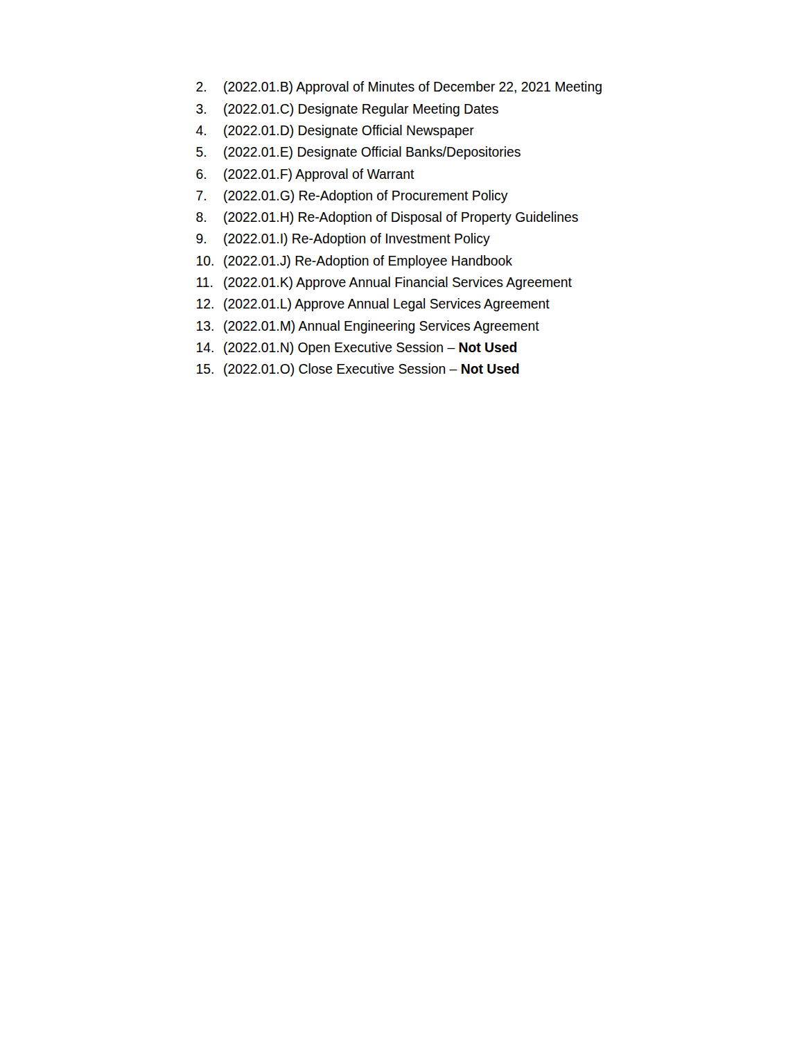2.(2022.01.B) Approval of Minutes of December 22, 2021 Meeting
3.(2022.01.C) Designate Regular Meeting Dates
4.(2022.01.D) Designate Official Newspaper
5.(2022.01.E) Designate Official Banks/Depositories
6.(2022.01.F) Approval of Warrant
7.(2022.01.G) Re-Adoption of Procurement Policy
8.(2022.01.H) Re-Adoption of Disposal of Property Guidelines
9.(2022.01.I) Re-Adoption of Investment Policy
10.(2022.01.J) Re-Adoption of Employee Handbook
11.(2022.01.K) Approve Annual Financial Services Agreement
12.(2022.01.L) Approve Annual Legal Services Agreement
13.(2022.01.M) Annual Engineering Services Agreement
14.(2022.01.N) Open Executive Session – Not Used
15.(2022.01.O) Close Executive Session – Not Used